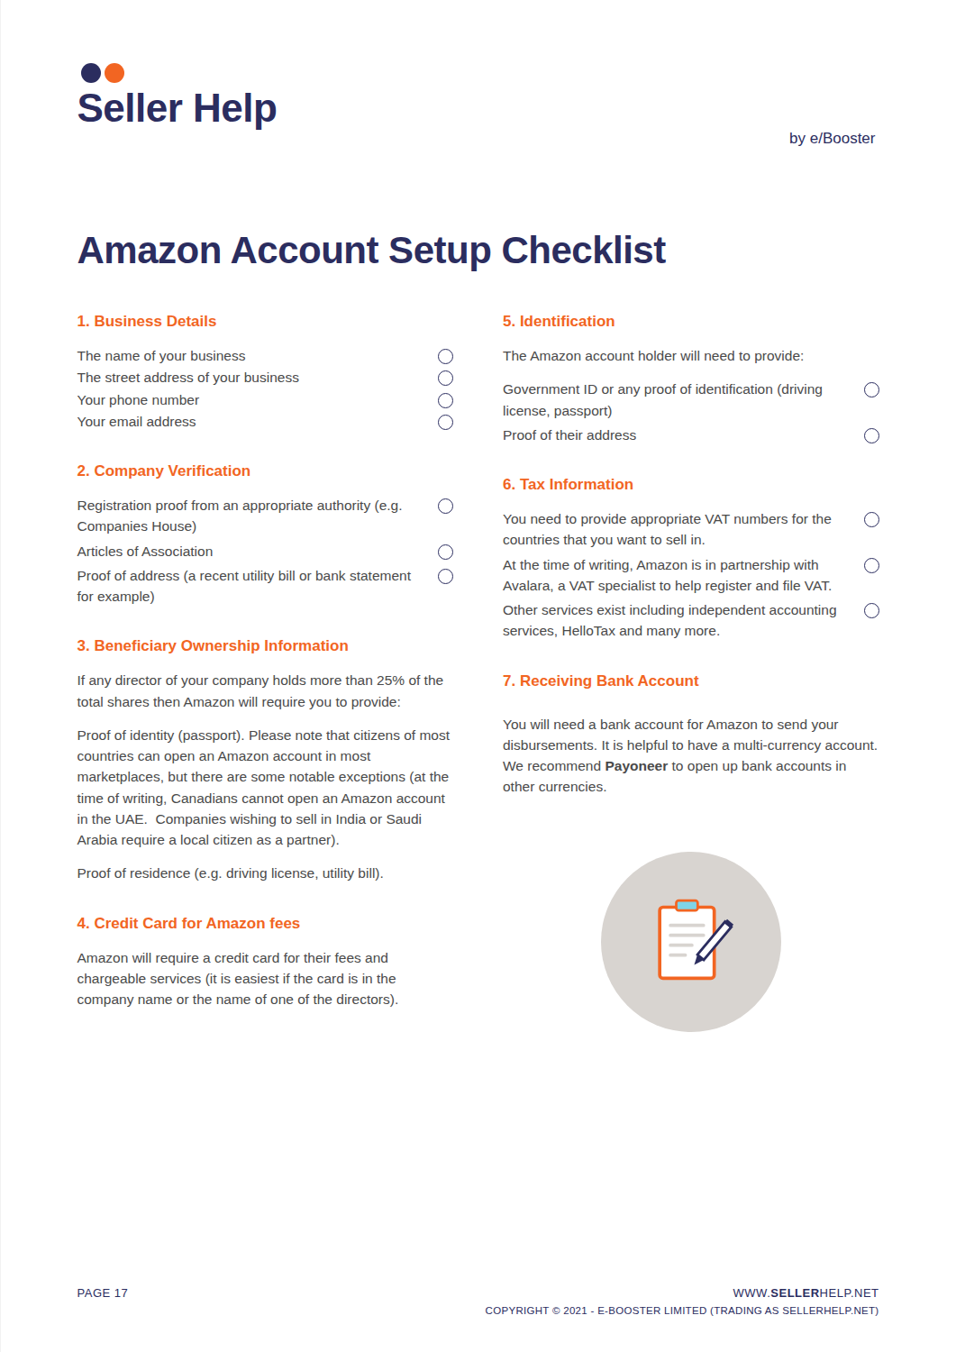Seller Help
by e/Booster
Amazon Account Setup Checklist
1. Business Details
The name of your business
The street address of your business
Your phone number
Your email address
2. Company Verification
Registration proof from an appropriate authority (e.g. Companies House)
Articles of Association
Proof of address (a recent utility bill or bank statement for example)
3. Beneficiary Ownership Information
If any director of your company holds more than 25% of the total shares then Amazon will require you to provide:
Proof of identity (passport). Please note that citizens of most countries can open an Amazon account in most marketplaces, but there are some notable exceptions (at the time of writing, Canadians cannot open an Amazon account in the UAE. Companies wishing to sell in India or Saudi Arabia require a local citizen as a partner).
Proof of residence (e.g. driving license, utility bill).
4. Credit Card for Amazon fees
Amazon will require a credit card for their fees and chargeable services (it is easiest if the card is in the company name or the name of one of the directors).
5. Identification
The Amazon account holder will need to provide:
Government ID or any proof of identification (driving license, passport)
Proof of their address
6. Tax Information
You need to provide appropriate VAT numbers for the countries that you want to sell in.
At the time of writing, Amazon is in partnership with Avalara, a VAT specialist to help register and file VAT.
Other services exist including independent accounting services, HelloTax and many more.
7. Receiving Bank Account
You will need a bank account for Amazon to send your disbursements. It is helpful to have a multi-currency account. We recommend Payoneer to open up bank accounts in other currencies.
PAGE 17 WWW.SELLERHELP.NET
COPYRIGHT © 2021 - E-BOOSTER LIMITED (TRADING AS SELLERHELP.NET)